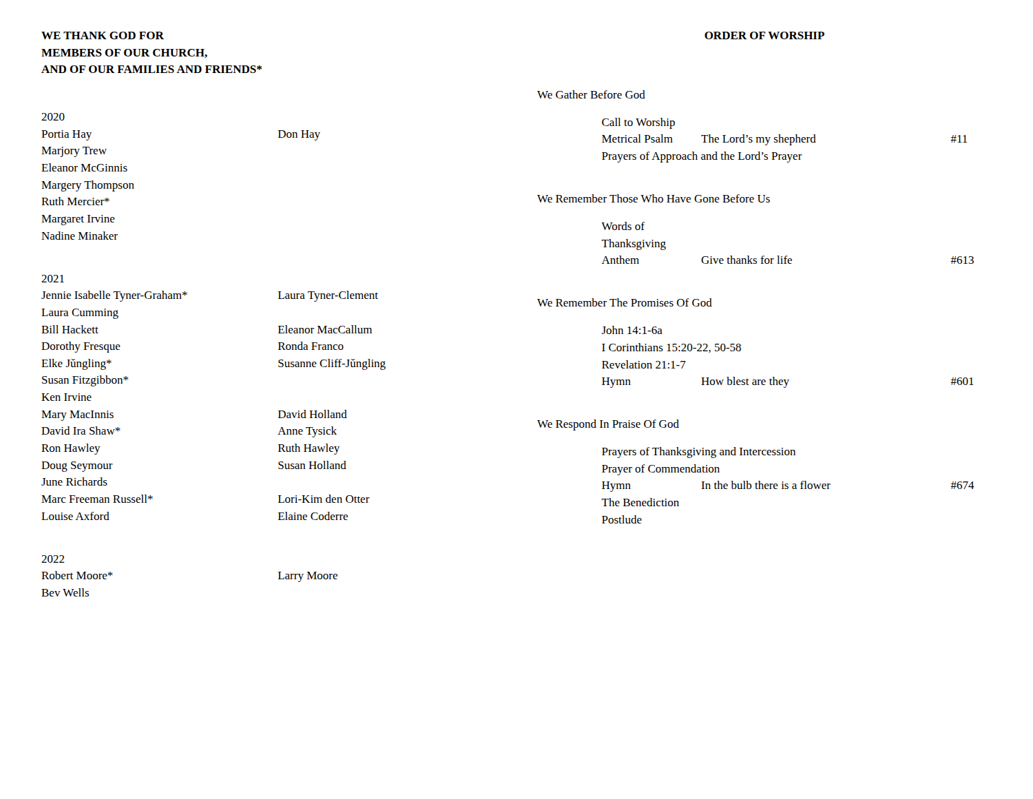WE THANK GOD FOR
MEMBERS OF OUR CHURCH,
AND OF OUR FAMILIES AND FRIENDS*
2020
| Portia Hay | Don Hay |
| Marjory Trew | |
| Eleanor McGinnis | |
| Margery Thompson | |
| Ruth Mercier* | |
| Margaret Irvine | |
| Nadine Minaker | |
2021
| Jennie Isabelle Tyner-Graham* | Laura Tyner-Clement |
| Laura Cumming | |
| Bill Hackett | Eleanor MacCallum |
| Dorothy Fresque | Ronda Franco |
| Elke Jŭngling* | Susanne Cliff-Jŭngling |
| Susan Fitzgibbon* | |
| Ken Irvine | |
| Mary MacInnis | David Holland |
| David Ira Shaw* | Anne Tysick |
| Ron Hawley | Ruth Hawley |
| Doug Seymour | Susan Holland |
| June Richards | |
| Marc Freeman Russell* | Lori-Kim den Otter |
| Louise Axford | Elaine Coderre |
2022
| Robert Moore* | Larry Moore |
| Bev Wells | |
ORDER OF WORSHIP
We Gather Before God
Call to Worship
Metrical Psalm The Lord’s my shepherd#11
Prayers of Approach and the Lord’s Prayer
We Remember Those Who Have Gone Before Us
Words of Thanksgiving
Anthem Give thanks for life#613
We Remember The Promises Of God
John 14:1-6a
I Corinthians 15:20-22, 50-58
Revelation 21:1-7
Hymn How blest are they#601
We Respond In Praise Of God
Prayers of Thanksgiving and Intercession
Prayer of Commendation
Hymn In the bulb there is a flower#674
The Benediction
Postlude